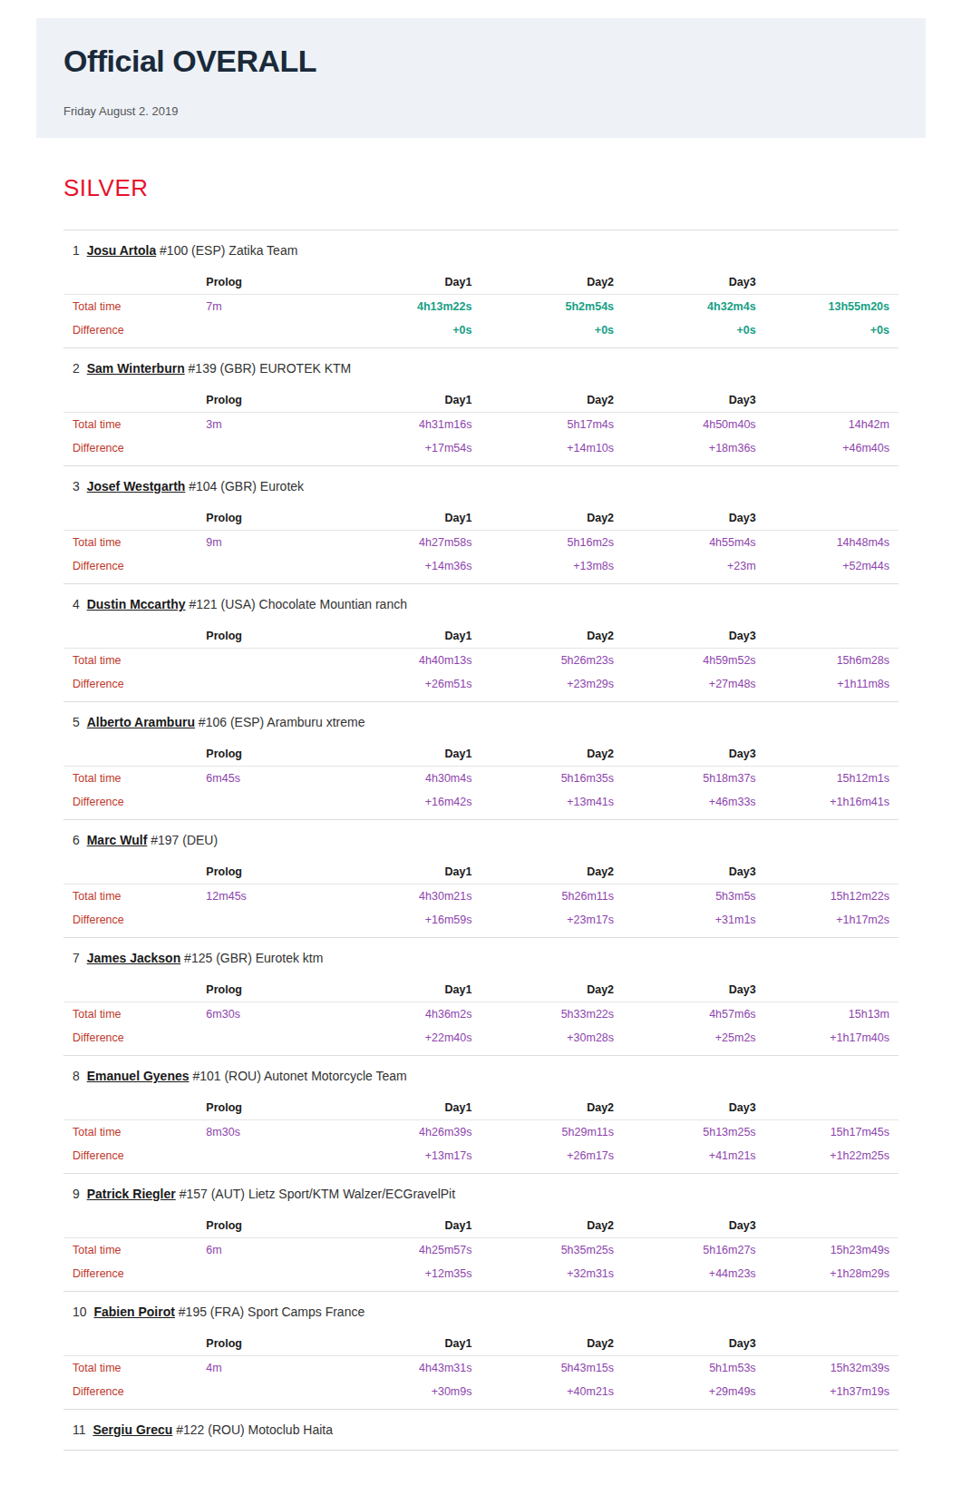Official OVERALL
Friday August 2. 2019
SILVER
1 Josu Artola #100 (ESP) Zatika Team
| | Prolog | Day1 | Day2 | Day3 | |
| --- | --- | --- | --- | --- | --- |
| Total time | 7m | 4h13m22s | 5h2m54s | 4h32m4s | 13h55m20s |
| Difference | | +0s | +0s | +0s | +0s |
2 Sam Winterburn #139 (GBR) EUROTEK KTM
| | Prolog | Day1 | Day2 | Day3 | |
| --- | --- | --- | --- | --- | --- |
| Total time | 3m | 4h31m16s | 5h17m4s | 4h50m40s | 14h42m |
| Difference | | +17m54s | +14m10s | +18m36s | +46m40s |
3 Josef Westgarth #104 (GBR) Eurotek
| | Prolog | Day1 | Day2 | Day3 | |
| --- | --- | --- | --- | --- | --- |
| Total time | 9m | 4h27m58s | 5h16m2s | 4h55m4s | 14h48m4s |
| Difference | | +14m36s | +13m8s | +23m | +52m44s |
4 Dustin Mccarthy #121 (USA) Chocolate Mountian ranch
| | Prolog | Day1 | Day2 | Day3 | |
| --- | --- | --- | --- | --- | --- |
| Total time | | 4h40m13s | 5h26m23s | 4h59m52s | 15h6m28s |
| Difference | | +26m51s | +23m29s | +27m48s | +1h11m8s |
5 Alberto Aramburu #106 (ESP) Aramburu xtreme
| | Prolog | Day1 | Day2 | Day3 | |
| --- | --- | --- | --- | --- | --- |
| Total time | 6m45s | 4h30m4s | 5h16m35s | 5h18m37s | 15h12m1s |
| Difference | | +16m42s | +13m41s | +46m33s | +1h16m41s |
6 Marc Wulf #197 (DEU)
| | Prolog | Day1 | Day2 | Day3 | |
| --- | --- | --- | --- | --- | --- |
| Total time | 12m45s | 4h30m21s | 5h26m11s | 5h3m5s | 15h12m22s |
| Difference | | +16m59s | +23m17s | +31m1s | +1h17m2s |
7 James Jackson #125 (GBR) Eurotek ktm
| | Prolog | Day1 | Day2 | Day3 | |
| --- | --- | --- | --- | --- | --- |
| Total time | 6m30s | 4h36m2s | 5h33m22s | 4h57m6s | 15h13m |
| Difference | | +22m40s | +30m28s | +25m2s | +1h17m40s |
8 Emanuel Gyenes #101 (ROU) Autonet Motorcycle Team
| | Prolog | Day1 | Day2 | Day3 | |
| --- | --- | --- | --- | --- | --- |
| Total time | 8m30s | 4h26m39s | 5h29m11s | 5h13m25s | 15h17m45s |
| Difference | | +13m17s | +26m17s | +41m21s | +1h22m25s |
9 Patrick Riegler #157 (AUT) Lietz Sport/KTM Walzer/ECGravelPit
| | Prolog | Day1 | Day2 | Day3 | |
| --- | --- | --- | --- | --- | --- |
| Total time | 6m | 4h25m57s | 5h35m25s | 5h16m27s | 15h23m49s |
| Difference | | +12m35s | +32m31s | +44m23s | +1h28m29s |
10 Fabien Poirot #195 (FRA) Sport Camps France
| | Prolog | Day1 | Day2 | Day3 | |
| --- | --- | --- | --- | --- | --- |
| Total time | 4m | 4h43m31s | 5h43m15s | 5h1m53s | 15h32m39s |
| Difference | | +30m9s | +40m21s | +29m49s | +1h37m19s |
11 Sergiu Grecu #122 (ROU) Motoclub Haita